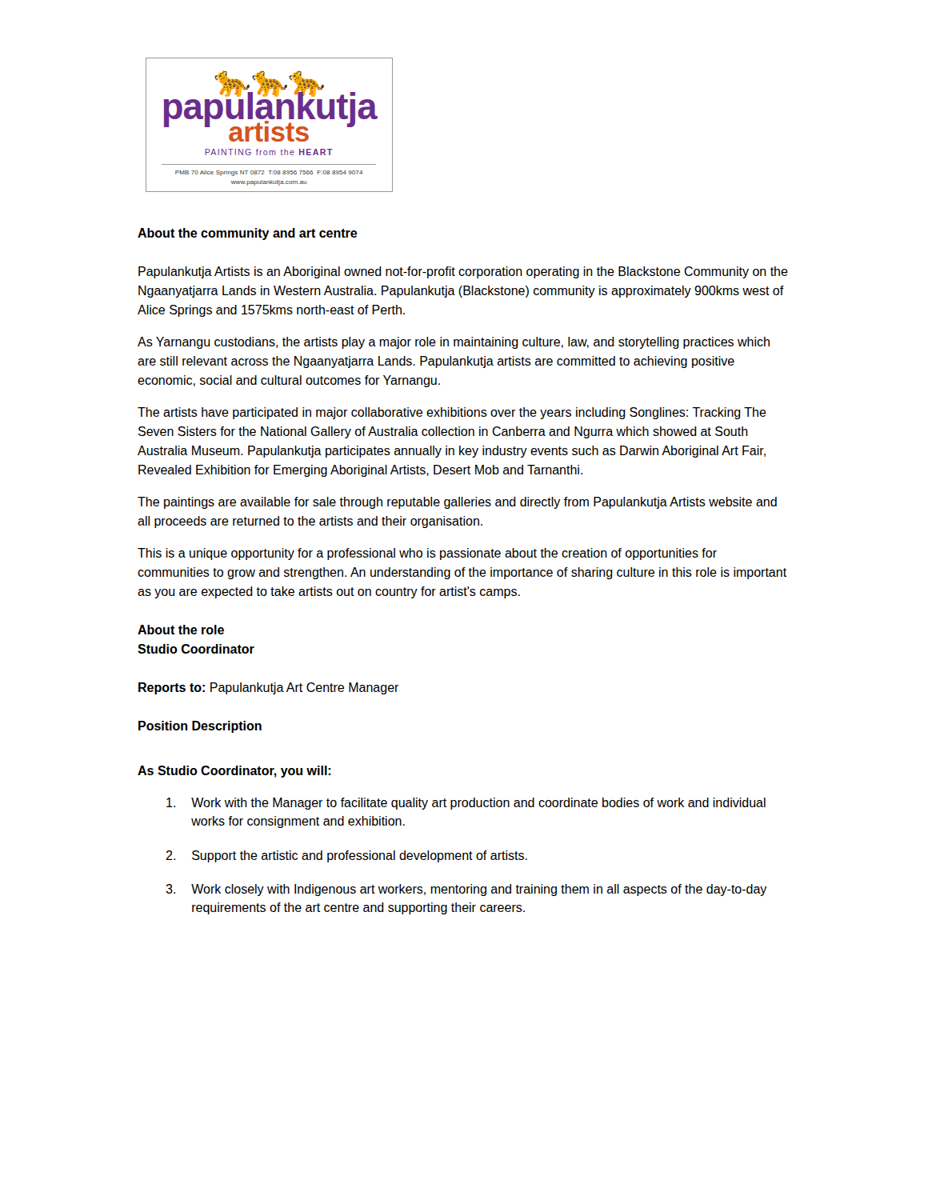🐆 🐆 🐆
papulankutja
artists
PAINTING from the HEART
PMB 70 Alice Springs NT 0872 T:08 8956 7566 F:08 8954 9074
www.papulankutja.com.au
About the community and art centre
Papulankutja Artists is an Aboriginal owned not-for-profit corporation operating in the Blackstone Community on the Ngaanyatjarra Lands in Western Australia. Papulankutja (Blackstone) community is approximately 900kms west of Alice Springs and 1575kms north-east of Perth.
As Yarnangu custodians, the artists play a major role in maintaining culture, law, and storytelling practices which are still relevant across the Ngaanyatjarra Lands. Papulankutja artists are committed to achieving positive economic, social and cultural outcomes for Yarnangu.
The artists have participated in major collaborative exhibitions over the years including Songlines: Tracking The Seven Sisters for the National Gallery of Australia collection in Canberra and Ngurra which showed at South Australia Museum. Papulankutja participates annually in key industry events such as Darwin Aboriginal Art Fair, Revealed Exhibition for Emerging Aboriginal Artists, Desert Mob and Tarnanthi.
The paintings are available for sale through reputable galleries and directly from Papulankutja Artists website and all proceeds are returned to the artists and their organisation.
This is a unique opportunity for a professional who is passionate about the creation of opportunities for communities to grow and strengthen. An understanding of the importance of sharing culture in this role is important as you are expected to take artists out on country for artist's camps.
About the role
Studio Coordinator
Reports to: Papulankutja Art Centre Manager
Position Description
As Studio Coordinator, you will:
Work with the Manager to facilitate quality art production and coordinate bodies of work and individual works for consignment and exhibition.
Support the artistic and professional development of artists.
Work closely with Indigenous art workers, mentoring and training them in all aspects of the day-to-day requirements of the art centre and supporting their careers.